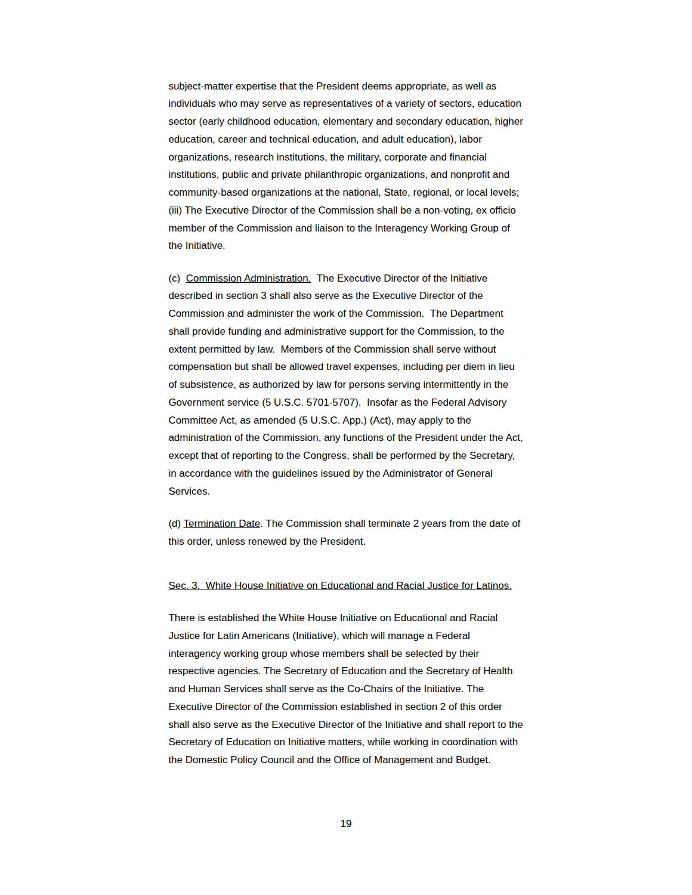subject-matter expertise that the President deems appropriate, as well as individuals who may serve as representatives of a variety of sectors, education sector (early childhood education, elementary and secondary education, higher education, career and technical education, and adult education), labor organizations, research institutions, the military, corporate and financial institutions, public and private philanthropic organizations, and nonprofit and community-based organizations at the national, State, regional, or local levels; (iii) The Executive Director of the Commission shall be a non-voting, ex officio member of the Commission and liaison to the Interagency Working Group of the Initiative.
(c) Commission Administration. The Executive Director of the Initiative described in section 3 shall also serve as the Executive Director of the Commission and administer the work of the Commission. The Department shall provide funding and administrative support for the Commission, to the extent permitted by law. Members of the Commission shall serve without compensation but shall be allowed travel expenses, including per diem in lieu of subsistence, as authorized by law for persons serving intermittently in the Government service (5 U.S.C. 5701-5707). Insofar as the Federal Advisory Committee Act, as amended (5 U.S.C. App.) (Act), may apply to the administration of the Commission, any functions of the President under the Act, except that of reporting to the Congress, shall be performed by the Secretary, in accordance with the guidelines issued by the Administrator of General Services.
(d) Termination Date. The Commission shall terminate 2 years from the date of this order, unless renewed by the President.
Sec. 3. White House Initiative on Educational and Racial Justice for Latinos.
There is established the White House Initiative on Educational and Racial Justice for Latin Americans (Initiative), which will manage a Federal interagency working group whose members shall be selected by their respective agencies. The Secretary of Education and the Secretary of Health and Human Services shall serve as the Co-Chairs of the Initiative. The Executive Director of the Commission established in section 2 of this order shall also serve as the Executive Director of the Initiative and shall report to the Secretary of Education on Initiative matters, while working in coordination with the Domestic Policy Council and the Office of Management and Budget.
19